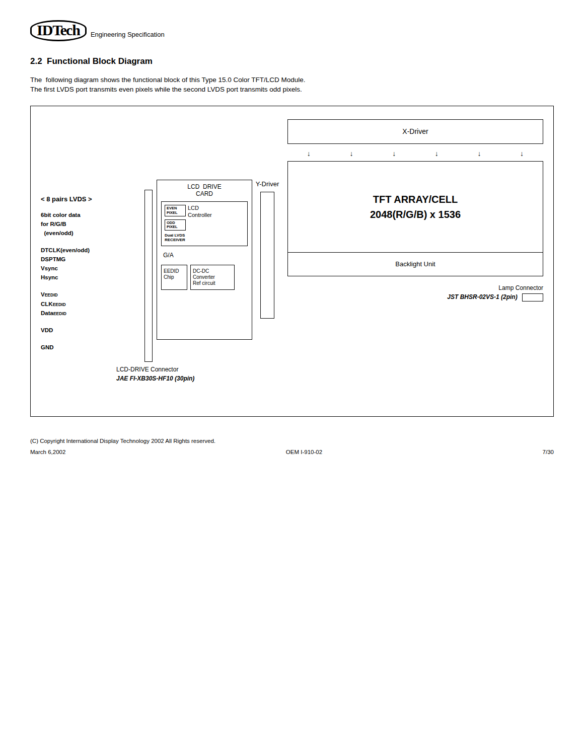IDTech
Engineering Specification
2.2 Functional Block Diagram
The following diagram shows the functional block of this Type 15.0 Color TFT/LCD Module.
The first LVDS port transmits even pixels while the second LVDS port transmits odd pixels.
< 8 pairs LVDS >
6bit color data
for R/G/B
(even/odd)
DTCLK(even/odd)
DSPTMG
Vsync
Hsync
VEEDID
CLKEEDID
DataEEDID
VDD
GND
LCD DRIVE
CARD
EVEN
PIXEL
ODD
PIXEL
LCD
Controller
Dual LVDS
RECEIVER
G/A
EEDID
Chip
DC-DC
Converter
Ref circuit
Y-Driver
X-Driver
↓↓↓ ↓↓↓
TFT ARRAY/CELL
2048(R/G/B) x 1536
Backlight Unit
Lamp Connector
JST BHSR-02VS-1 (2pin)
LCD-DRIVE Connector
JAE FI-XB30S-HF10 (30pin)
(C) Copyright International Display Technology 2002 All Rights reserved.
March 6,2002 OEM I-910-02 7/30